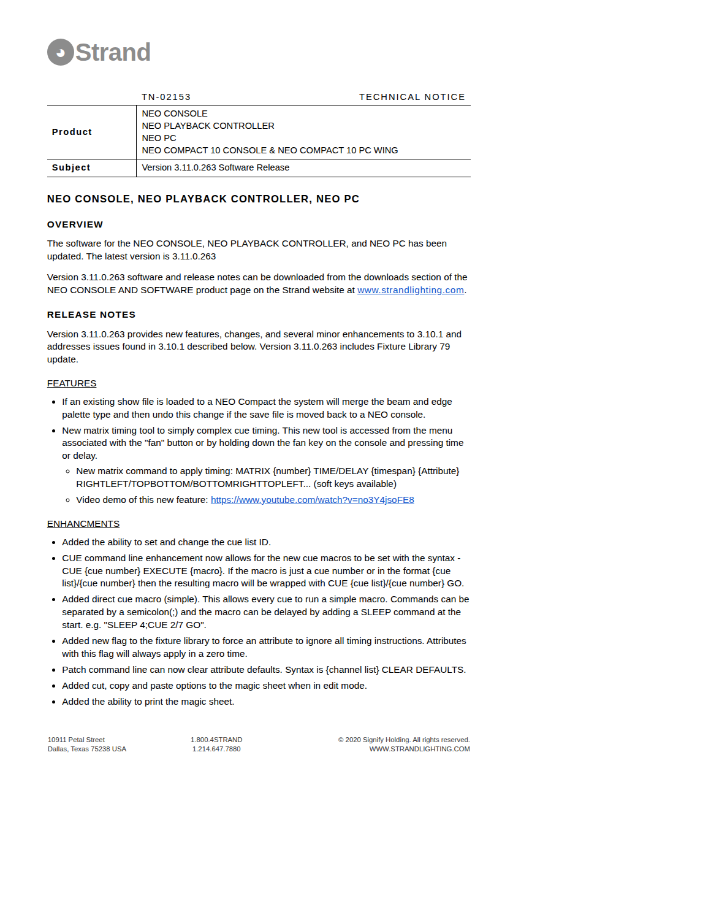◕Strand
| | TN-02153 | TECHNICAL NOTICE |
| Product | NEO CONSOLE NEO PLAYBACK CONTROLLER NEO PC NEO COMPACT 10 CONSOLE & NEO COMPACT 10 PC WING |
| Subject | Version 3.11.0.263 Software Release |
NEO CONSOLE, NEO PLAYBACK CONTROLLER, NEO PC
OVERVIEW
The software for the NEO CONSOLE, NEO PLAYBACK CONTROLLER, and NEO PC has been updated. The latest version is 3.11.0.263
Version 3.11.0.263 software and release notes can be downloaded from the downloads section of the NEO CONSOLE AND SOFTWARE product page on the Strand website at www.strandlighting.com.
RELEASE NOTES
Version 3.11.0.263 provides new features, changes, and several minor enhancements to 3.10.1 and addresses issues found in 3.10.1 described below. Version 3.11.0.263 includes Fixture Library 79 update.
FEATURES
If an existing show file is loaded to a NEO Compact the system will merge the beam and edge palette type and then undo this change if the save file is moved back to a NEO console.
New matrix timing tool to simply complex cue timing. This new tool is accessed from the menu associated with the "fan" button or by holding down the fan key on the console and pressing time or delay.
New matrix command to apply timing: MATRIX {number} TIME/DELAY {timespan} {Attribute} RIGHTLEFT/TOPBOTTOM/BOTTOMRIGHTTOPLEFT... (soft keys available)
Video demo of this new feature: https://www.youtube.com/watch?v=no3Y4jsoFE8
ENHANCMENTS
Added the ability to set and change the cue list ID.
CUE command line enhancement now allows for the new cue macros to be set with the syntax - CUE {cue number} EXECUTE {macro}. If the macro is just a cue number or in the format {cue list}/{cue number} then the resulting macro will be wrapped with CUE {cue list}/{cue number} GO.
Added direct cue macro (simple). This allows every cue to run a simple macro. Commands can be separated by a semicolon(;) and the macro can be delayed by adding a SLEEP command at the start. e.g. "SLEEP 4;CUE 2/7 GO".
Added new flag to the fixture library to force an attribute to ignore all timing instructions. Attributes with this flag will always apply in a zero time.
Patch command line can now clear attribute defaults. Syntax is {channel list} CLEAR DEFAULTS.
Added cut, copy and paste options to the magic sheet when in edit mode.
Added the ability to print the magic sheet.